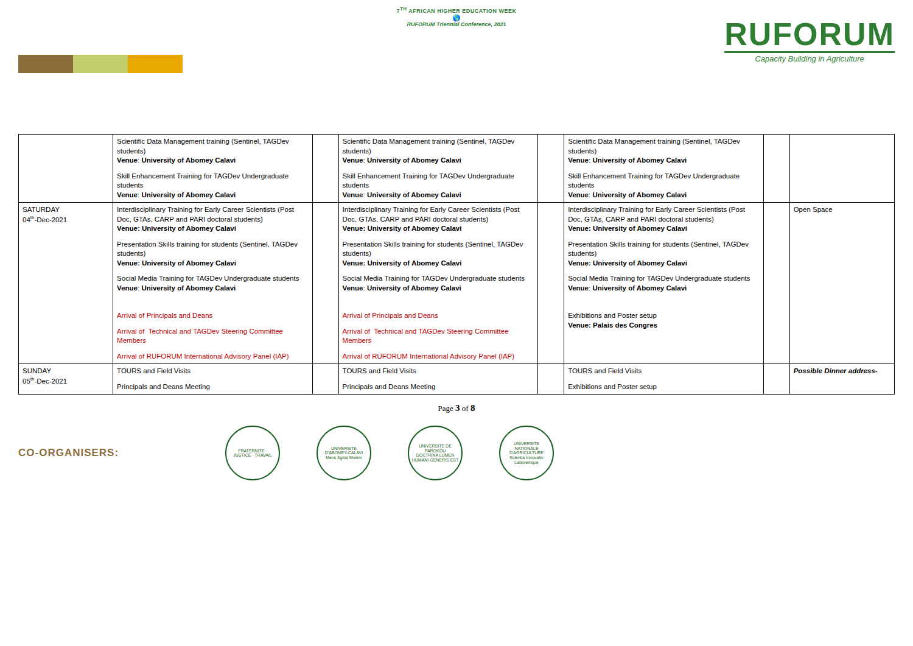7TH AFRICAN HIGHER EDUCATION WEEK
🌎
RUFORUM Triennial Conference, 2021
RUFORUM
Capacity Building in Agriculture
| | Scientific Data Management training (Sentinel, TAGDev students) Venue : University of Abomey Calavi Skill Enhancement Training for TAGDev Undergraduate students Venue : University of Abomey Calavi | | Scientific Data Management training (Sentinel, TAGDev students) Venue : University of Abomey Calavi Skill Enhancement Training for TAGDev Undergraduate students Venue : University of Abomey Calavi | | Scientific Data Management training (Sentinel, TAGDev students) Venue : University of Abomey Calavi Skill Enhancement Training for TAGDev Undergraduate students Venue : University of Abomey Calavi | | |
| SATURDAY 04 th -Dec-2021 | Interdisciplinary Training for Early Career Scientists (Post Doc, GTAs, CARP and PARI doctoral students) Venue: University of Abomey Calavi Presentation Skills training for students (Sentinel, TAGDev students) Venue: University of Abomey Calavi Social Media Training for TAGDev Undergraduate students Venue : University of Abomey Calavi Arrival of Principals and Deans Arrival of Technical and TAGDev Steering Committee Members Arrival of RUFORUM International Advisory Panel (IAP) | | Interdisciplinary Training for Early Career Scientists (Post Doc, GTAs, CARP and PARI doctoral students) Venue: University of Abomey Calavi Presentation Skills training for students (Sentinel, TAGDev students) Venue: University of Abomey Calavi Social Media Training for TAGDev Undergraduate students Venue : University of Abomey Calavi Arrival of Principals and Deans Arrival of Technical and TAGDev Steering Committee Members Arrival of RUFORUM International Advisory Panel (IAP) | | Interdisciplinary Training for Early Career Scientists (Post Doc, GTAs, CARP and PARI doctoral students) Venue: University of Abomey Calavi Presentation Skills training for students (Sentinel, TAGDev students) Venue: University of Abomey Calavi Social Media Training for TAGDev Undergraduate students Venue : University of Abomey Calavi Exhibitions and Poster setup Venue: Palais des Congres | | Open Space |
| SUNDAY 05 th -Dec-2021 | TOURS and Field Visits Principals and Deans Meeting | | TOURS and Field Visits Principals and Deans Meeting | | TOURS and Field Visits Exhibitions and Poster setup | | Possible Dinner address- |
Page 3 of 8
CO-ORGANISERS:
FRATERNITE · JUSTICE · TRAVAIL
UNIVERSITE D'ABOMEY-CALAVI
Mens Agitat Molem
UNIVERSITE DE PAROKOU
DOCTRINA LUMEN HUMANI GENERIS EST
UNIVERSITE NATIONALE D'AGRICULTURE
Scientia Innovatio Laboremque